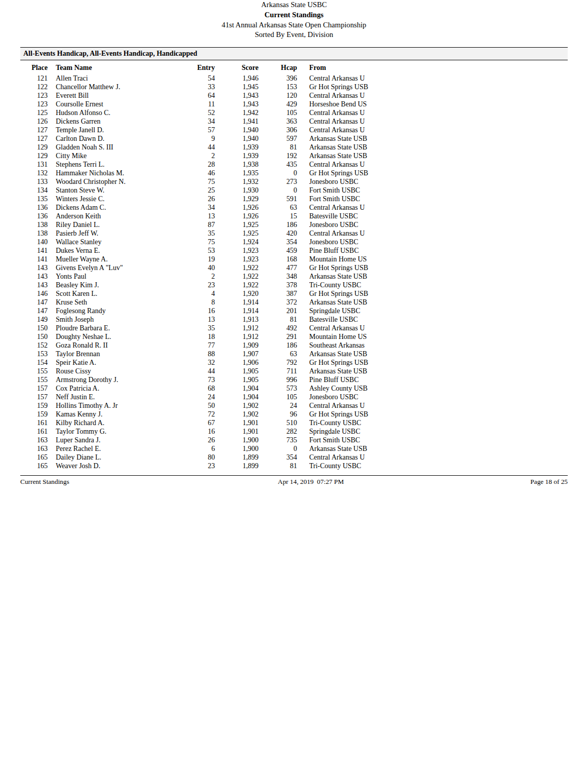Arkansas State USBC
Current Standings
41st Annual Arkansas State Open Championship
Sorted By Event, Division
All-Events Handicap, All-Events Handicap, Handicapped
| Place | Team Name | Entry | Score | Hcap | From |
| --- | --- | --- | --- | --- | --- |
| 121 | Allen Traci | 54 | 1,946 | 396 | Central Arkansas U |
| 122 | Chancellor Matthew J. | 33 | 1,945 | 153 | Gr Hot Springs USB |
| 123 | Everett Bill | 64 | 1,943 | 120 | Central Arkansas U |
| 123 | Coursolle Ernest | 11 | 1,943 | 429 | Horseshoe Bend US |
| 125 | Hudson Alfonso C. | 52 | 1,942 | 105 | Central Arkansas U |
| 126 | Dickens Garren | 34 | 1,941 | 363 | Central Arkansas U |
| 127 | Temple Janell D. | 57 | 1,940 | 306 | Central Arkansas U |
| 127 | Carlton Dawn D. | 9 | 1,940 | 597 | Arkansas State USB |
| 129 | Gladden Noah S. III | 44 | 1,939 | 81 | Arkansas State USB |
| 129 | Citty Mike | 2 | 1,939 | 192 | Arkansas State USB |
| 131 | Stephens Terri L. | 28 | 1,938 | 435 | Central Arkansas U |
| 132 | Hammaker Nicholas M. | 46 | 1,935 | 0 | Gr Hot Springs USB |
| 133 | Woodard Christopher N. | 75 | 1,932 | 273 | Jonesboro USBC |
| 134 | Stanton Steve W. | 25 | 1,930 | 0 | Fort Smith USBC |
| 135 | Winters Jessie C. | 26 | 1,929 | 591 | Fort Smith USBC |
| 136 | Dickens Adam C. | 34 | 1,926 | 63 | Central Arkansas U |
| 136 | Anderson Keith | 13 | 1,926 | 15 | Batesville USBC |
| 138 | Riley Daniel L. | 87 | 1,925 | 186 | Jonesboro USBC |
| 138 | Pasierb Jeff W. | 35 | 1,925 | 420 | Central Arkansas U |
| 140 | Wallace Stanley | 75 | 1,924 | 354 | Jonesboro USBC |
| 141 | Dukes Verna E. | 53 | 1,923 | 459 | Pine Bluff USBC |
| 141 | Mueller Wayne A. | 19 | 1,923 | 168 | Mountain Home US |
| 143 | Givens Evelyn A "Luv" | 40 | 1,922 | 477 | Gr Hot Springs USB |
| 143 | Yonts Paul | 2 | 1,922 | 348 | Arkansas State USB |
| 143 | Beasley Kim J. | 23 | 1,922 | 378 | Tri-County USBC |
| 146 | Scott Karen L. | 4 | 1,920 | 387 | Gr Hot Springs USB |
| 147 | Kruse Seth | 8 | 1,914 | 372 | Arkansas State USB |
| 147 | Foglesong Randy | 16 | 1,914 | 201 | Springdale USBC |
| 149 | Smith Joseph | 13 | 1,913 | 81 | Batesville USBC |
| 150 | Ploudre Barbara E. | 35 | 1,912 | 492 | Central Arkansas U |
| 150 | Doughty Neshae L. | 18 | 1,912 | 291 | Mountain Home US |
| 152 | Goza Ronald R. II | 77 | 1,909 | 186 | Southeast Arkansas |
| 153 | Taylor Brennan | 88 | 1,907 | 63 | Arkansas State USB |
| 154 | Speir Katie A. | 32 | 1,906 | 792 | Gr Hot Springs USB |
| 155 | Rouse Cissy | 44 | 1,905 | 711 | Arkansas State USB |
| 155 | Armstrong Dorothy J. | 73 | 1,905 | 996 | Pine Bluff USBC |
| 157 | Cox Patricia A. | 68 | 1,904 | 573 | Ashley County USB |
| 157 | Neff Justin E. | 24 | 1,904 | 105 | Jonesboro USBC |
| 159 | Hollins Timothy A. Jr | 50 | 1,902 | 24 | Central Arkansas U |
| 159 | Kamas Kenny J. | 72 | 1,902 | 96 | Gr Hot Springs USB |
| 161 | Kilby Richard A. | 67 | 1,901 | 510 | Tri-County USBC |
| 161 | Taylor Tommy G. | 16 | 1,901 | 282 | Springdale USBC |
| 163 | Luper Sandra J. | 26 | 1,900 | 735 | Fort Smith USBC |
| 163 | Perez Rachel E. | 6 | 1,900 | 0 | Arkansas State USB |
| 165 | Dailey Diane L. | 80 | 1,899 | 354 | Central Arkansas U |
| 165 | Weaver Josh D. | 23 | 1,899 | 81 | Tri-County USBC |
Current Standings
Apr 14, 2019 07:27 PM
Page 18 of 25